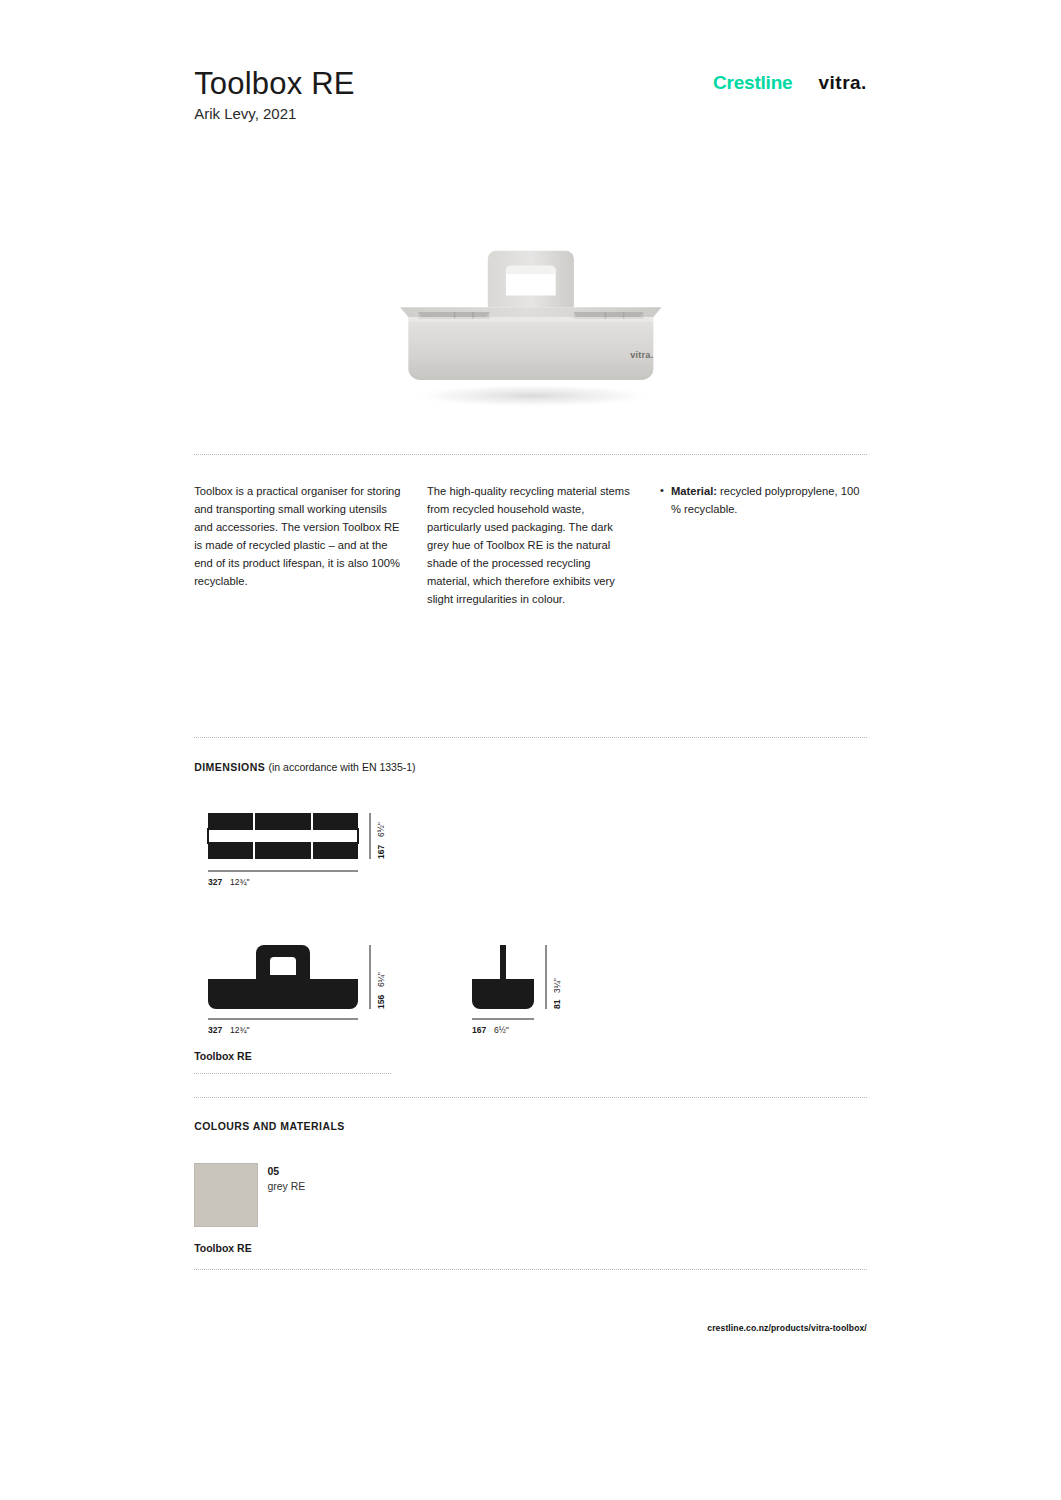Toolbox RE
Arik Levy, 2021
Crestline vitra.
vitra.
Toolbox is a practical organiser for storing and transporting small working utensils and accessories. The version Toolbox RE is made of recycled plastic – and at the end of its product lifespan, it is also 100% recyclable.
The high-quality recycling material stems from recycled household waste, particularly used packaging. The dark grey hue of Toolbox RE is the natural shade of the processed recycling material, which therefore exhibits very slight irregularities in colour.
Material: recycled polypropylene, 100 % recyclable.
DIMENSIONS (in accordance with EN 1335-1)
327 12¾" 167 6½"
327 12¾" 156 6¼"
167 6½" 81 3¼"
Toolbox RE
COLOURS AND MATERIALS
05 grey RE
Toolbox RE
crestline.co.nz/products/vitra-toolbox/